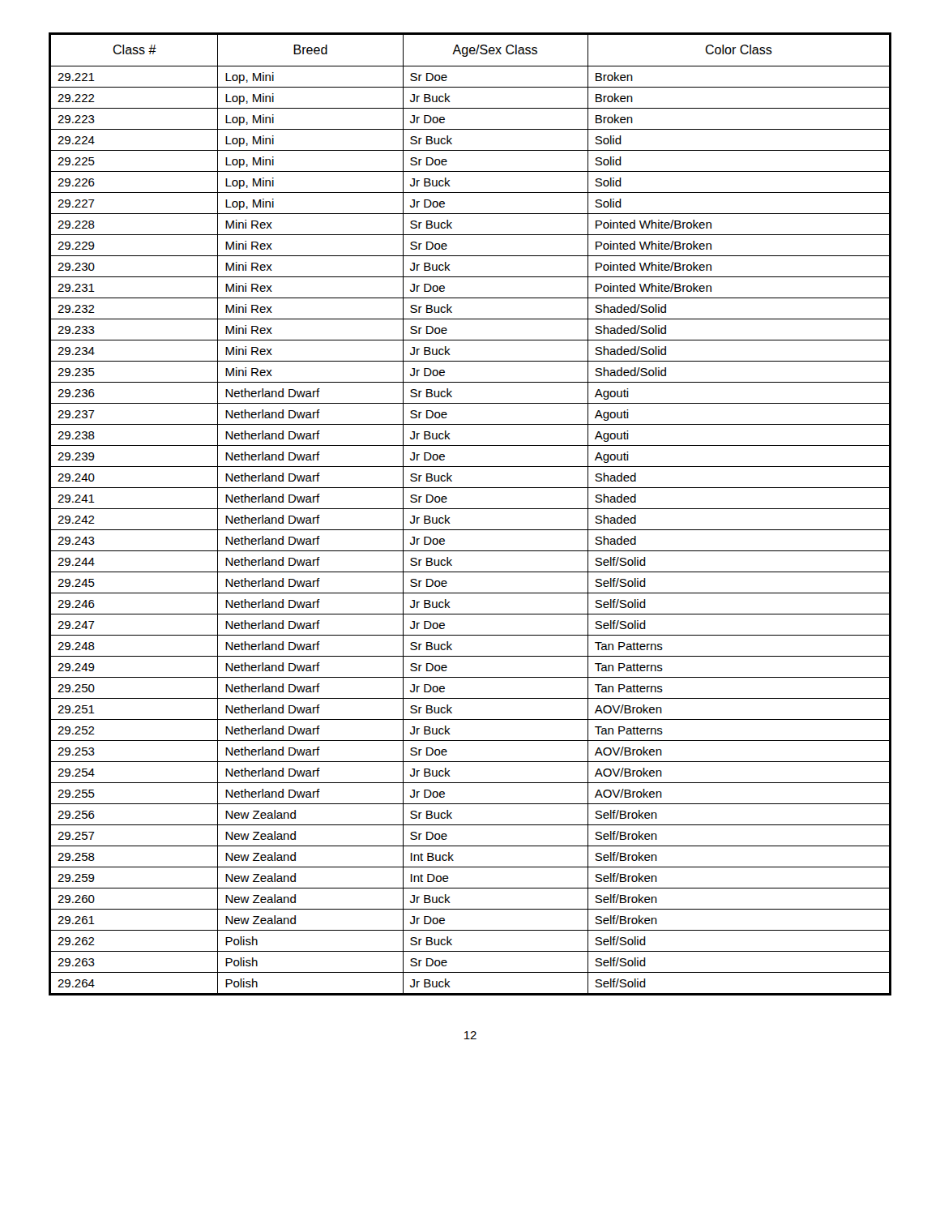| Class # | Breed | Age/Sex Class | Color Class |
| --- | --- | --- | --- |
| 29.221 | Lop, Mini | Sr Doe | Broken |
| 29.222 | Lop, Mini | Jr Buck | Broken |
| 29.223 | Lop, Mini | Jr Doe | Broken |
| 29.224 | Lop, Mini | Sr Buck | Solid |
| 29.225 | Lop, Mini | Sr Doe | Solid |
| 29.226 | Lop, Mini | Jr Buck | Solid |
| 29.227 | Lop, Mini | Jr Doe | Solid |
| 29.228 | Mini Rex | Sr Buck | Pointed White/Broken |
| 29.229 | Mini Rex | Sr Doe | Pointed White/Broken |
| 29.230 | Mini Rex | Jr Buck | Pointed White/Broken |
| 29.231 | Mini Rex | Jr Doe | Pointed White/Broken |
| 29.232 | Mini Rex | Sr Buck | Shaded/Solid |
| 29.233 | Mini Rex | Sr Doe | Shaded/Solid |
| 29.234 | Mini Rex | Jr Buck | Shaded/Solid |
| 29.235 | Mini Rex | Jr Doe | Shaded/Solid |
| 29.236 | Netherland Dwarf | Sr Buck | Agouti |
| 29.237 | Netherland Dwarf | Sr Doe | Agouti |
| 29.238 | Netherland Dwarf | Jr Buck | Agouti |
| 29.239 | Netherland Dwarf | Jr Doe | Agouti |
| 29.240 | Netherland Dwarf | Sr Buck | Shaded |
| 29.241 | Netherland Dwarf | Sr Doe | Shaded |
| 29.242 | Netherland Dwarf | Jr Buck | Shaded |
| 29.243 | Netherland Dwarf | Jr Doe | Shaded |
| 29.244 | Netherland Dwarf | Sr Buck | Self/Solid |
| 29.245 | Netherland Dwarf | Sr Doe | Self/Solid |
| 29.246 | Netherland Dwarf | Jr Buck | Self/Solid |
| 29.247 | Netherland Dwarf | Jr Doe | Self/Solid |
| 29.248 | Netherland Dwarf | Sr Buck | Tan Patterns |
| 29.249 | Netherland Dwarf | Sr Doe | Tan Patterns |
| 29.250 | Netherland Dwarf | Jr Doe | Tan Patterns |
| 29.251 | Netherland Dwarf | Sr Buck | AOV/Broken |
| 29.252 | Netherland Dwarf | Jr Buck | Tan Patterns |
| 29.253 | Netherland Dwarf | Sr Doe | AOV/Broken |
| 29.254 | Netherland Dwarf | Jr Buck | AOV/Broken |
| 29.255 | Netherland Dwarf | Jr Doe | AOV/Broken |
| 29.256 | New Zealand | Sr Buck | Self/Broken |
| 29.257 | New Zealand | Sr Doe | Self/Broken |
| 29.258 | New Zealand | Int Buck | Self/Broken |
| 29.259 | New Zealand | Int Doe | Self/Broken |
| 29.260 | New Zealand | Jr Buck | Self/Broken |
| 29.261 | New Zealand | Jr Doe | Self/Broken |
| 29.262 | Polish | Sr Buck | Self/Solid |
| 29.263 | Polish | Sr Doe | Self/Solid |
| 29.264 | Polish | Jr Buck | Self/Solid |
12